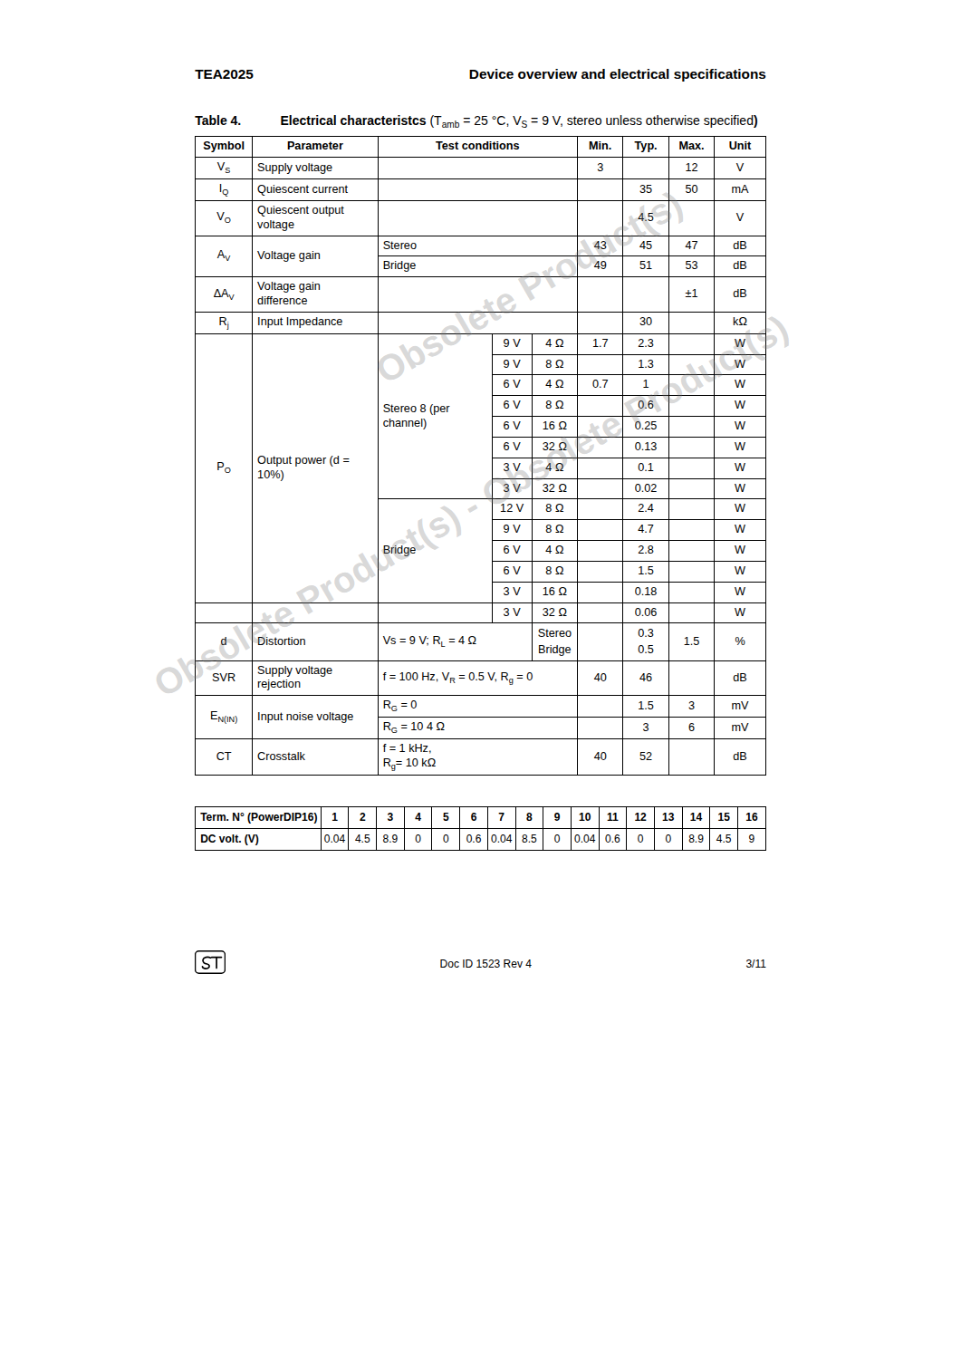TEA2025
Device overview and electrical specifications
Table 4.
Electrical characteristcs (Tamb = 25 °C, VS = 9 V, stereo unless otherwise specified)
| Symbol | Parameter | Test conditions | Min. | Typ. | Max. | Unit |
| --- | --- | --- | --- | --- | --- | --- |
| V S | Supply voltage | | 3 | | 12 | V |
| I Q | Quiescent current | | | 35 | 50 | mA |
| V O | Quiescent output voltage | | | 4.5 | | V |
| A V | Voltage gain | Stereo | 43 | 45 | 47 | dB |
| Bridge | 49 | 51 | 53 | dB |
| ΔA V | Voltage gain difference | | | | ±1 | dB |
| R j | Input Impedance | | | 30 | | kΩ |
| P O | Output power (d = 10%) | Stereo 8 (per channel) | 9 V | 4 Ω | 1.7 | 2.3 | | W |
| 9 V | 8 Ω | | 1.3 | | W |
| 6 V | 4 Ω | 0.7 | 1 | | W |
| 6 V | 8 Ω | | 0.6 | | W |
| 6 V | 16 Ω | | 0.25 | | W |
| 6 V | 32 Ω | | 0.13 | | W |
| 3 V | 4 Ω | | 0.1 | | W |
| 3 V | 32 Ω | | 0.02 | | W |
| Bridge | 12 V | 8 Ω | | 2.4 | | W |
| 9 V | 8 Ω | | 4.7 | | W |
| 6 V | 4 Ω | | 2.8 | | W |
| 6 V | 8 Ω | | 1.5 | | W |
| 3 V | 16 Ω | | 0.18 | | W |
| | | | 3 V | 32 Ω | | 0.06 | | W |
| d | Distortion | Vs = 9 V; R L = 4 Ω | Stereo Bridge | | 0.3 0.5 | 1.5 | % |
| SVR | Supply voltage rejection | f = 100 Hz, V R = 0.5 V, R g = 0 | 40 | 46 | | dB |
| E N(IN) | Input noise voltage | R G = 0 | | 1.5 | 3 | mV |
| R G = 10 4 Ω | | 3 | 6 | mV |
| CT | Crosstalk | f = 1 kHz, R g = 10 kΩ | 40 | 52 | | dB |
| Term. N° (PowerDIP16) | 1 | 2 | 3 | 4 | 5 | 6 | 7 | 8 | 9 | 10 | 11 | 12 | 13 | 14 | 15 | 16 |
| --- | --- | --- | --- | --- | --- | --- | --- | --- | --- | --- | --- | --- | --- | --- | --- | --- |
| DC volt. (V) | 0.04 | 4.5 | 8.9 | 0 | 0 | 0.6 | 0.04 | 8.5 | 0 | 0.04 | 0.6 | 0 | 0 | 8.9 | 4.5 | 9 |
Doc ID 1523 Rev 4
3/11
Obsolete Product(s)
Obsolete Product(s) - Obsolete Product(s)